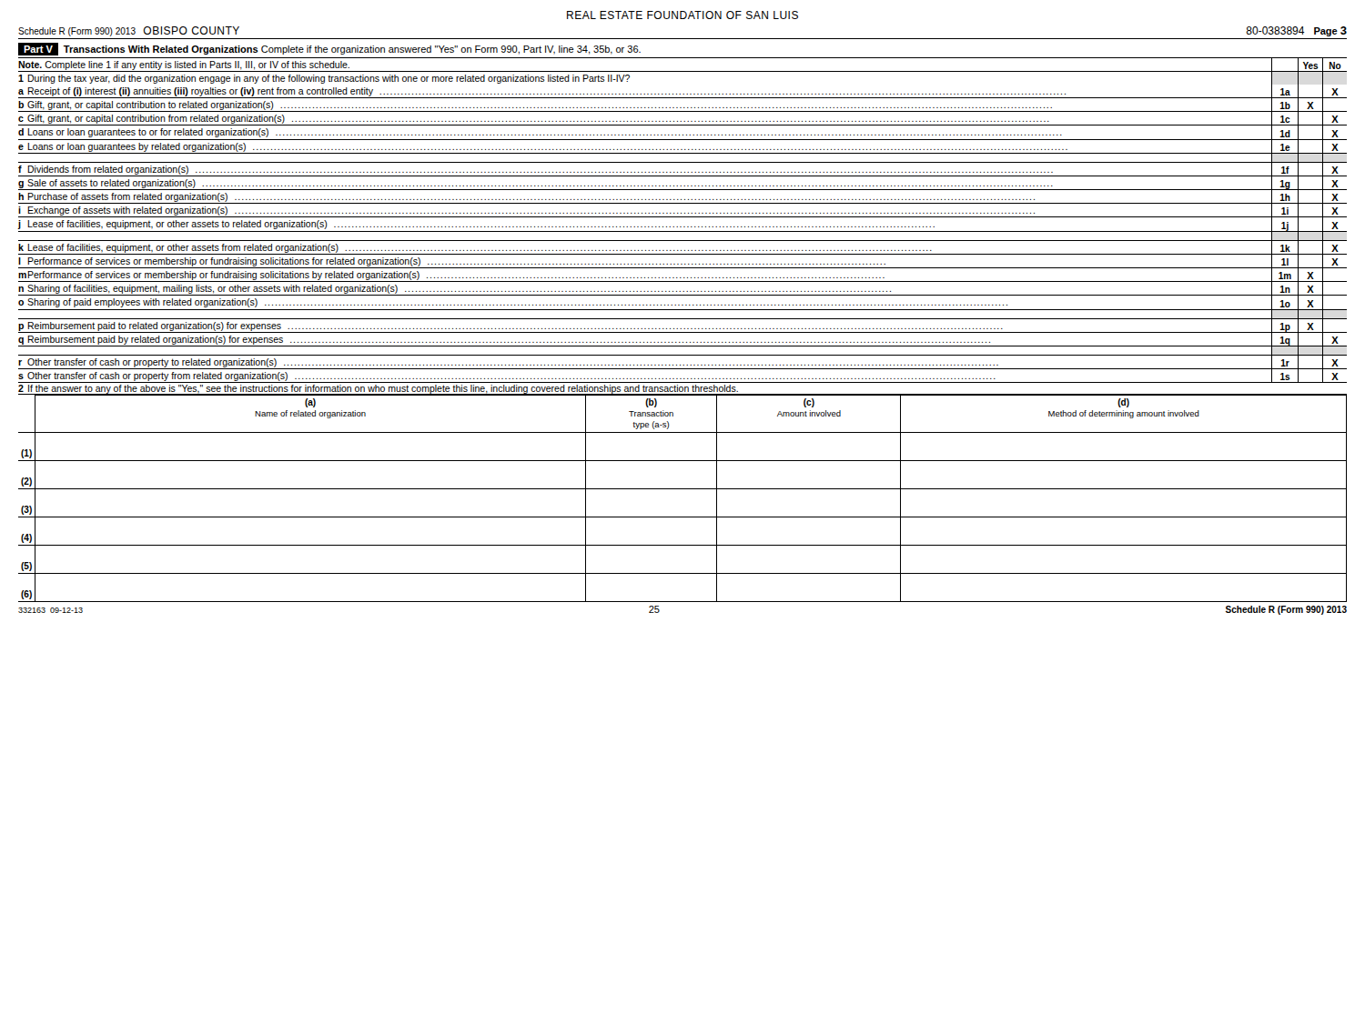REAL ESTATE FOUNDATION OF SAN LUIS
Schedule R (Form 990) 2013 OBISPO COUNTY
80-0383894 Page 3
Part V Transactions With Related Organizations Complete if the organization answered "Yes" on Form 990, Part IV, line 34, 35b, or 36.
| Note. Complete line 1 if any entity is listed in Parts II, III, or IV of this schedule. | | Yes | No |
| 1 During the tax year, did the organization engage in any of the following transactions with one or more related organizations listed in Parts II-IV? | | | |
| a Receipt of (i) interest (ii) annuities (iii) royalties or (iv) rent from a controlled entity ................................................................................................................................................................................................. | 1a | | X |
| b Gift, grant, or capital contribution to related organization(s) ......................................................................................................................................................................................................................... | 1b | X | |
| c Gift, grant, or capital contribution from related organization(s) ..................................................................................................................................................................................................................... | 1c | | X |
| d Loans or loan guarantees to or for related organization(s) ............................................................................................................................................................................................................................. | 1d | | X |
| e Loans or loan guarantees by related organization(s) ..................................................................................................................................................................................................................................... | 1e | | X |
| f Dividends from related organization(s) ................................................................................................................................................................................................................................................. | 1f | | X |
| g Sale of assets to related organization(s) ............................................................................................................................................................................................................................................... | 1g | | X |
| h Purchase of assets from related organization(s) ................................................................................................................................................................................................................................. | 1h | | X |
| i Exchange of assets with related organization(s) ................................................................................................................................................................................................................................. | 1i | | X |
| j Lease of facilities, equipment, or other assets to related organization(s) ......................................................................................................................................................................... | 1j | | X |
| k Lease of facilities, equipment, or other assets from related organization(s) ..................................................................................................................................................................... | 1k | | X |
| l Performance of services or membership or fundraising solicitations for related organization(s) ................................................................................................................................. | 1l | | X |
| m Performance of services or membership or fundraising solicitations by related organization(s) ................................................................................................................................. | 1m | X | |
| n Sharing of facilities, equipment, mailing lists, or other assets with related organization(s) ......................................................................................................................................... | 1n | X | |
| o Sharing of paid employees with related organization(s) ................................................................................................................................................................................................................. | 1o | X | |
| p Reimbursement paid to related organization(s) for expenses ......................................................................................................................................................................................................... | 1p | X | |
| q Reimbursement paid by related organization(s) for expenses ..................................................................................................................................................................................................... | 1q | | X |
| r Other transfer of cash or property to related organization(s) ......................................................................................................................................................................................................... | 1r | | X |
| s Other transfer of cash or property from related organization(s) ..................................................................................................................................................................................................... | 1s | | X |
| 2 If the answer to any of the above is "Yes," see the instructions for information on who must complete this line, including covered relationships and transaction thresholds. |
| | (a) Name of related organization | (b) Transaction type (a-s) | (c) Amount involved | (d) Method of determining amount involved |
| (1) | | | | |
| (2) | | | | |
| (3) | | | | |
| (4) | | | | |
| (5) | | | | |
| (6) | | | | |
332163 09-12-13
25
Schedule R (Form 990) 2013